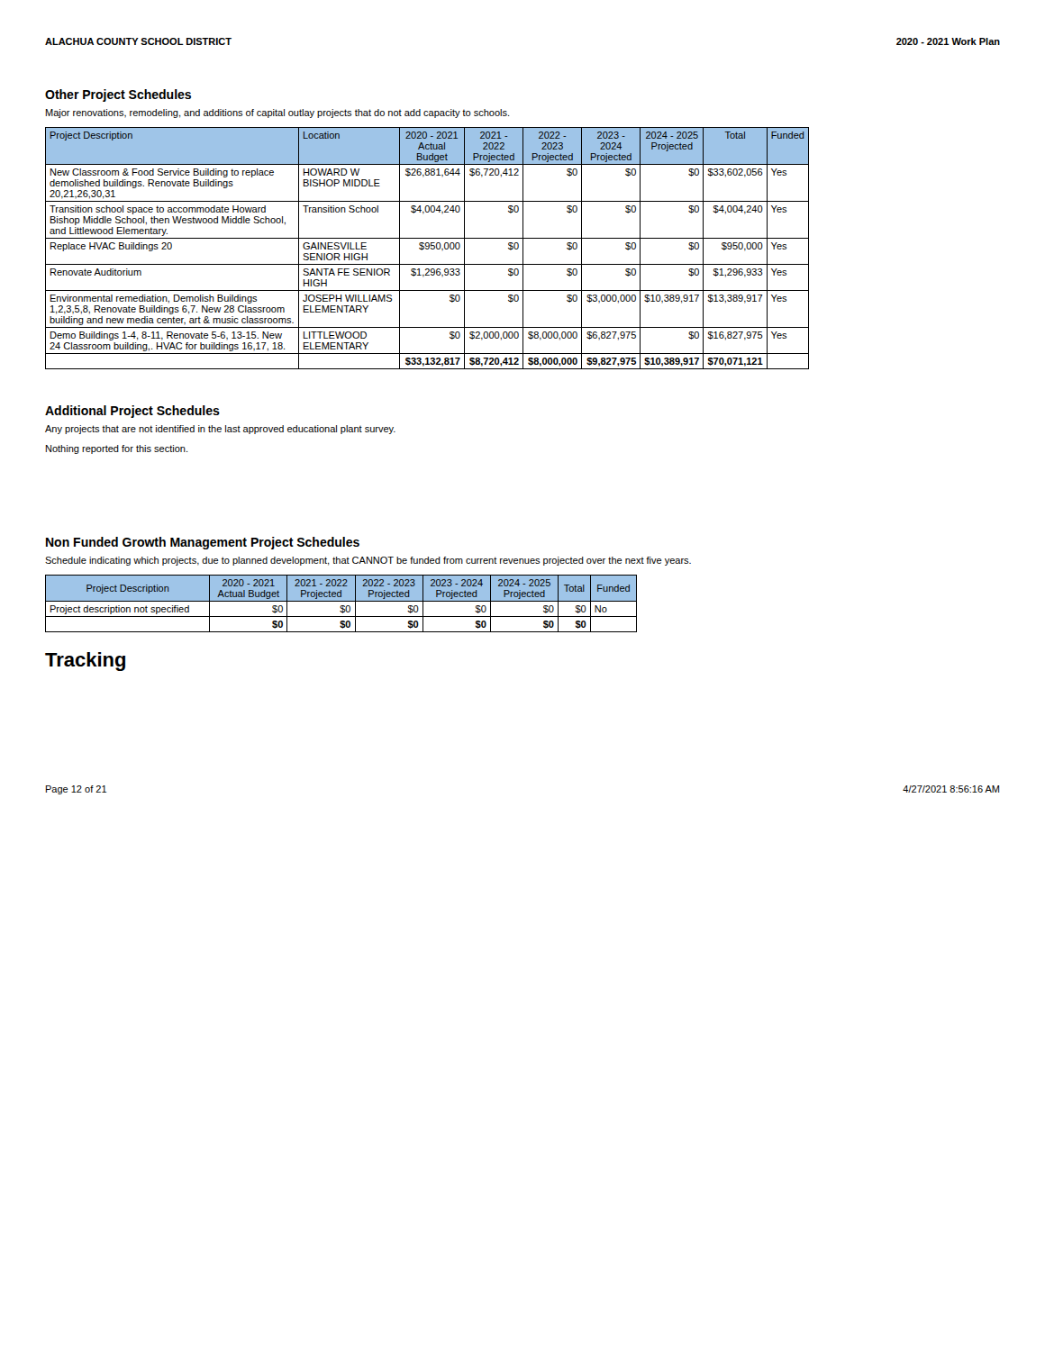ALACHUA COUNTY SCHOOL DISTRICT 2020 - 2021 Work Plan
Other Project Schedules
Major renovations, remodeling, and additions of capital outlay projects that do not add capacity to schools.
| Project Description | Location | 2020 - 2021 Actual Budget | 2021 - 2022 Projected | 2022 - 2023 Projected | 2023 - 2024 Projected | 2024 - 2025 Projected | Total | Funded |
| --- | --- | --- | --- | --- | --- | --- | --- | --- |
| New Classroom & Food Service Building to replace demolished buildings. Renovate Buildings 20,21,26,30,31 | HOWARD W BISHOP MIDDLE | $26,881,644 | $6,720,412 | $0 | $0 | $0 | $33,602,056 | Yes |
| Transition school space to accommodate Howard Bishop Middle School, then Westwood Middle School, and Littlewood Elementary. | Transition School | $4,004,240 | $0 | $0 | $0 | $0 | $4,004,240 | Yes |
| Replace HVAC Buildings 20 | GAINESVILLE SENIOR HIGH | $950,000 | $0 | $0 | $0 | $0 | $950,000 | Yes |
| Renovate Auditorium | SANTA FE SENIOR HIGH | $1,296,933 | $0 | $0 | $0 | $0 | $1,296,933 | Yes |
| Environmental remediation, Demolish Buildings 1,2,3,5,8, Renovate Buildings 6,7. New 28 Classroom building and new media center, art & music classrooms. | JOSEPH WILLIAMS ELEMENTARY | $0 | $0 | $0 | $3,000,000 | $10,389,917 | $13,389,917 | Yes |
| Demo Buildings 1-4, 8-11, Renovate 5-6, 13-15. New 24 Classroom building,. HVAC for buildings 16,17, 18. | LITTLEWOOD ELEMENTARY | $0 | $2,000,000 | $8,000,000 | $6,827,975 | $0 | $16,827,975 | Yes |
| | | $33,132,817 | $8,720,412 | $8,000,000 | $9,827,975 | $10,389,917 | $70,071,121 | |
Additional Project Schedules
Any projects that are not identified in the last approved educational plant survey.
Nothing reported for this section.
Non Funded Growth Management Project Schedules
Schedule indicating which projects, due to planned development, that CANNOT be funded from current revenues projected over the next five years.
| Project Description | 2020 - 2021 Actual Budget | 2021 - 2022 Projected | 2022 - 2023 Projected | 2023 - 2024 Projected | 2024 - 2025 Projected | Total | Funded |
| --- | --- | --- | --- | --- | --- | --- | --- |
| Project description not specified | $0 | $0 | $0 | $0 | $0 | $0 | No |
| | $0 | $0 | $0 | $0 | $0 | $0 | |
Tracking
Page 12 of 21 4/27/2021 8:56:16 AM